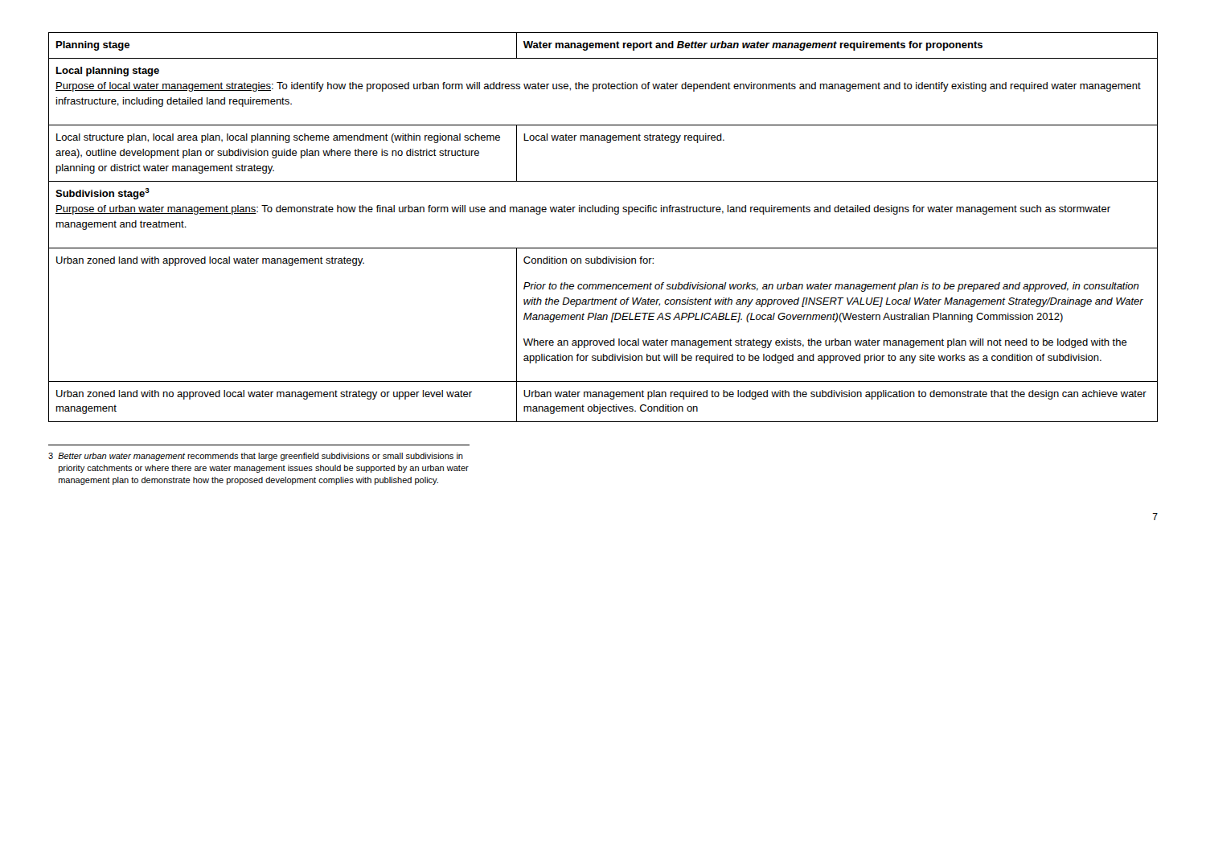| Planning stage | Water management report and Better urban water management requirements for proponents |
| --- | --- |
| Local planning stage Purpose of local water management strategies : To identify how the proposed urban form will address water use, the protection of water dependent environments and management and to identify existing and required water management infrastructure, including detailed land requirements. |
| Local structure plan, local area plan, local planning scheme amendment (within regional scheme area), outline development plan or subdivision guide plan where there is no district structure planning or district water management strategy. | Local water management strategy required. |
| Subdivision stage 3 Purpose of urban water management plans : To demonstrate how the final urban form will use and manage water including specific infrastructure, land requirements and detailed designs for water management such as stormwater management and treatment. |
| Urban zoned land with approved local water management strategy. | Condition on subdivision for: Prior to the commencement of subdivisional works, an urban water management plan is to be prepared and approved, in consultation with the Department of Water, consistent with any approved [INSERT VALUE] Local Water Management Strategy/Drainage and Water Management Plan [DELETE AS APPLICABLE]. (Local Government) (Western Australian Planning Commission 2012) Where an approved local water management strategy exists, the urban water management plan will not need to be lodged with the application for subdivision but will be required to be lodged and approved prior to any site works as a condition of subdivision. |
| Urban zoned land with no approved local water management strategy or upper level water management | Urban water management plan required to be lodged with the subdivision application to demonstrate that the design can achieve water management objectives. Condition on |
3 Better urban water management recommends that large greenfield subdivisions or small subdivisions in priority catchments or where there are water management issues should be supported by an urban water management plan to demonstrate how the proposed development complies with published policy.
7